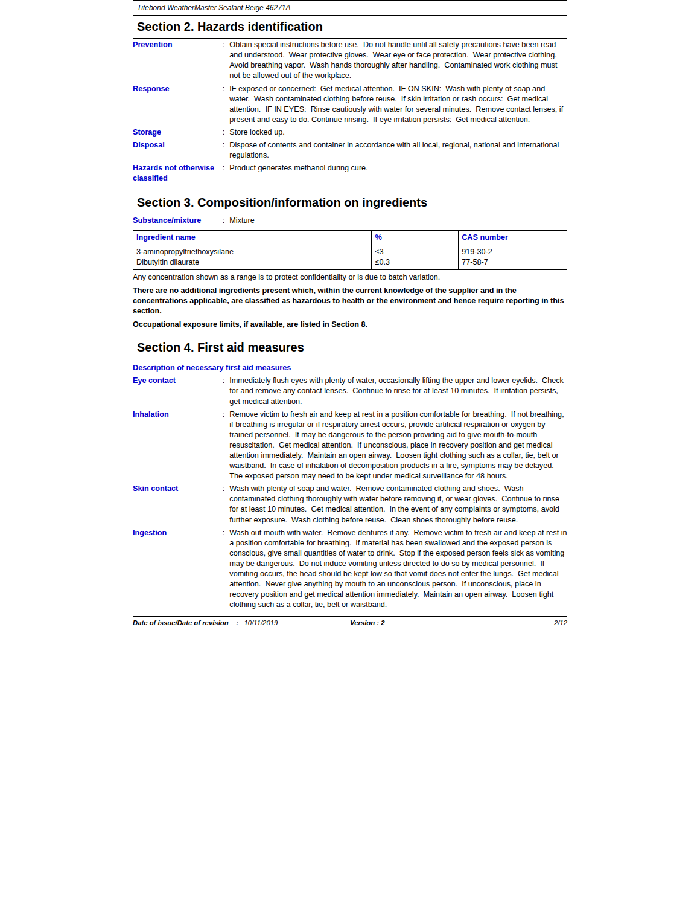Titebond WeatherMaster Sealant Beige 46271A
Section 2. Hazards identification
| Prevention | : | Obtain special instructions before use. Do not handle until all safety precautions have been read and understood. Wear protective gloves. Wear eye or face protection. Wear protective clothing. Avoid breathing vapor. Wash hands thoroughly after handling. Contaminated work clothing must not be allowed out of the workplace. |
| Response | : | IF exposed or concerned: Get medical attention. IF ON SKIN: Wash with plenty of soap and water. Wash contaminated clothing before reuse. If skin irritation or rash occurs: Get medical attention. IF IN EYES: Rinse cautiously with water for several minutes. Remove contact lenses, if present and easy to do. Continue rinsing. If eye irritation persists: Get medical attention. |
| Storage | : | Store locked up. |
| Disposal | : | Dispose of contents and container in accordance with all local, regional, national and international regulations. |
| Hazards not otherwise classified | : | Product generates methanol during cure. |
Section 3. Composition/information on ingredients
| Substance/mixture | : | Mixture |
| Ingredient name | % | CAS number |
| --- | --- | --- |
| 3-aminopropyltriethoxysilane Dibutyltin dilaurate | ≤3 ≤0.3 | 919-30-2 77-58-7 |
Any concentration shown as a range is to protect confidentiality or is due to batch variation.
There are no additional ingredients present which, within the current knowledge of the supplier and in the concentrations applicable, are classified as hazardous to health or the environment and hence require reporting in this section.
Occupational exposure limits, if available, are listed in Section 8.
Section 4. First aid measures
Description of necessary first aid measures
| Eye contact | : | Immediately flush eyes with plenty of water, occasionally lifting the upper and lower eyelids. Check for and remove any contact lenses. Continue to rinse for at least 10 minutes. If irritation persists, get medical attention. |
| Inhalation | : | Remove victim to fresh air and keep at rest in a position comfortable for breathing. If not breathing, if breathing is irregular or if respiratory arrest occurs, provide artificial respiration or oxygen by trained personnel. It may be dangerous to the person providing aid to give mouth-to-mouth resuscitation. Get medical attention. If unconscious, place in recovery position and get medical attention immediately. Maintain an open airway. Loosen tight clothing such as a collar, tie, belt or waistband. In case of inhalation of decomposition products in a fire, symptoms may be delayed. The exposed person may need to be kept under medical surveillance for 48 hours. |
| Skin contact | : | Wash with plenty of soap and water. Remove contaminated clothing and shoes. Wash contaminated clothing thoroughly with water before removing it, or wear gloves. Continue to rinse for at least 10 minutes. Get medical attention. In the event of any complaints or symptoms, avoid further exposure. Wash clothing before reuse. Clean shoes thoroughly before reuse. |
| Ingestion | : | Wash out mouth with water. Remove dentures if any. Remove victim to fresh air and keep at rest in a position comfortable for breathing. If material has been swallowed and the exposed person is conscious, give small quantities of water to drink. Stop if the exposed person feels sick as vomiting may be dangerous. Do not induce vomiting unless directed to do so by medical personnel. If vomiting occurs, the head should be kept low so that vomit does not enter the lungs. Get medical attention. Never give anything by mouth to an unconscious person. If unconscious, place in recovery position and get medical attention immediately. Maintain an open airway. Loosen tight clothing such as a collar, tie, belt or waistband. |
Date of issue/Date of revision : 10/11/2019
Version : 2
2/12